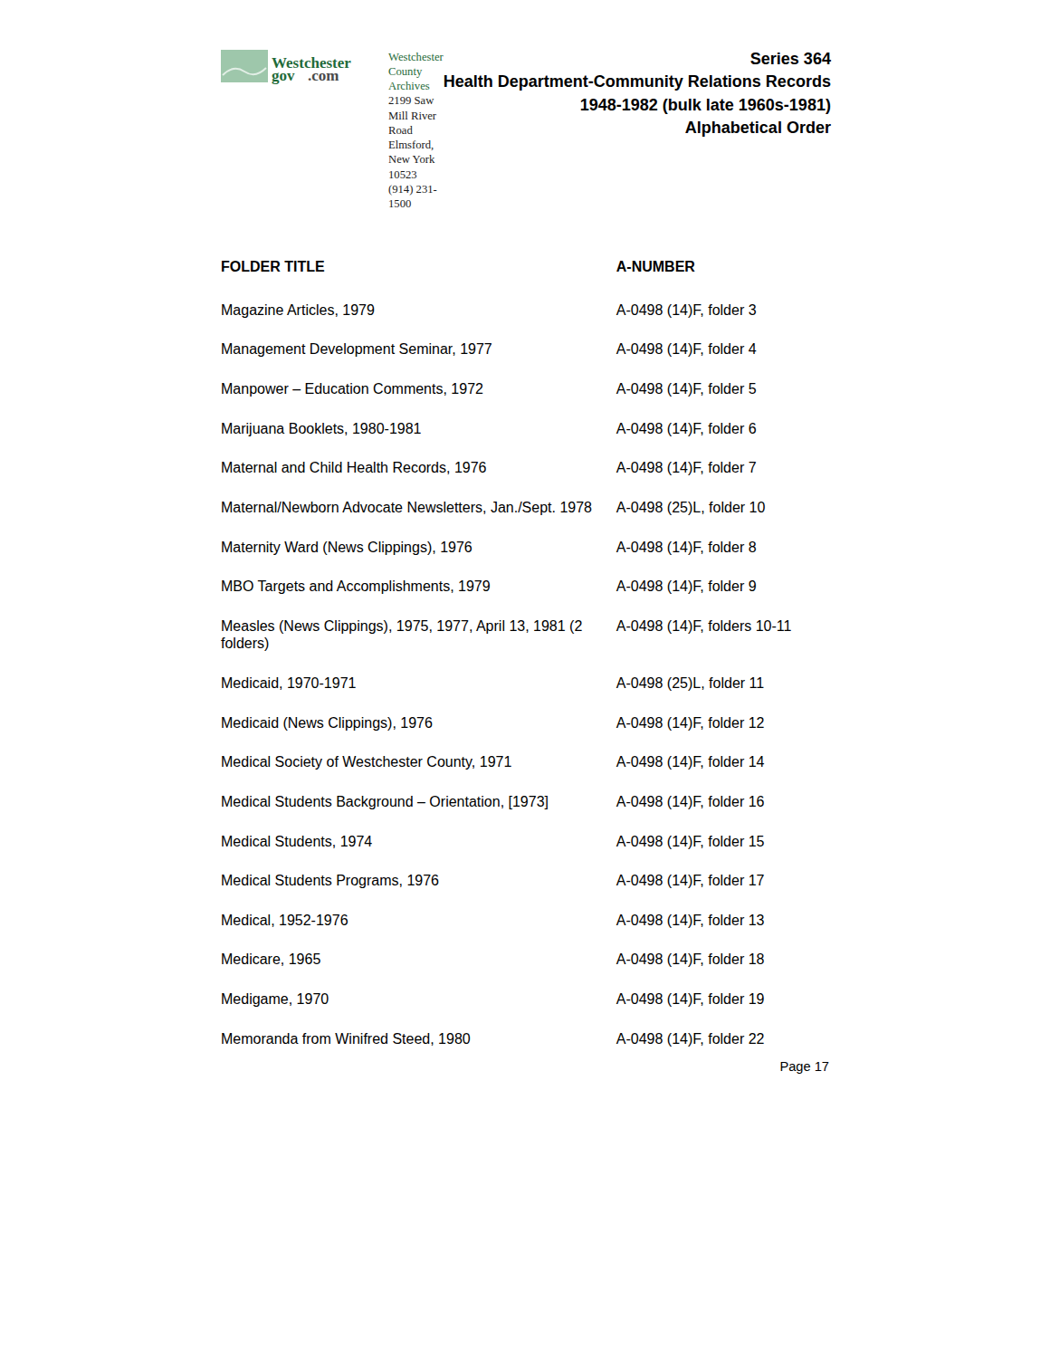Westchester gov .com
Westchester County Archives
2199 Saw Mill River Road
Elmsford, New York 10523
(914) 231-1500
Series 364
Health Department-Community Relations Records
1948-1982 (bulk late 1960s-1981)
Alphabetical Order
FOLDER TITLE
A-NUMBER
Magazine Articles, 1979
A-0498 (14)F, folder 3
Management Development Seminar, 1977
A-0498 (14)F, folder 4
Manpower – Education Comments, 1972
A-0498 (14)F, folder 5
Marijuana Booklets, 1980-1981
A-0498 (14)F, folder 6
Maternal and Child Health Records, 1976
A-0498 (14)F, folder 7
Maternal/Newborn Advocate Newsletters, Jan./Sept. 1978
A-0498 (25)L, folder 10
Maternity Ward (News Clippings), 1976
A-0498 (14)F, folder 8
MBO Targets and Accomplishments, 1979
A-0498 (14)F, folder 9
Measles (News Clippings), 1975, 1977, April 13, 1981 (2 folders)
A-0498 (14)F, folders 10-11
Medicaid, 1970-1971
A-0498 (25)L, folder 11
Medicaid (News Clippings), 1976
A-0498 (14)F, folder 12
Medical Society of Westchester County, 1971
A-0498 (14)F, folder 14
Medical Students Background – Orientation, [1973]
A-0498 (14)F, folder 16
Medical Students, 1974
A-0498 (14)F, folder 15
Medical Students Programs, 1976
A-0498 (14)F, folder 17
Medical, 1952-1976
A-0498 (14)F, folder 13
Medicare, 1965
A-0498 (14)F, folder 18
Medigame, 1970
A-0498 (14)F, folder 19
Memoranda from Winifred Steed, 1980
A-0498 (14)F, folder 22
Page 17